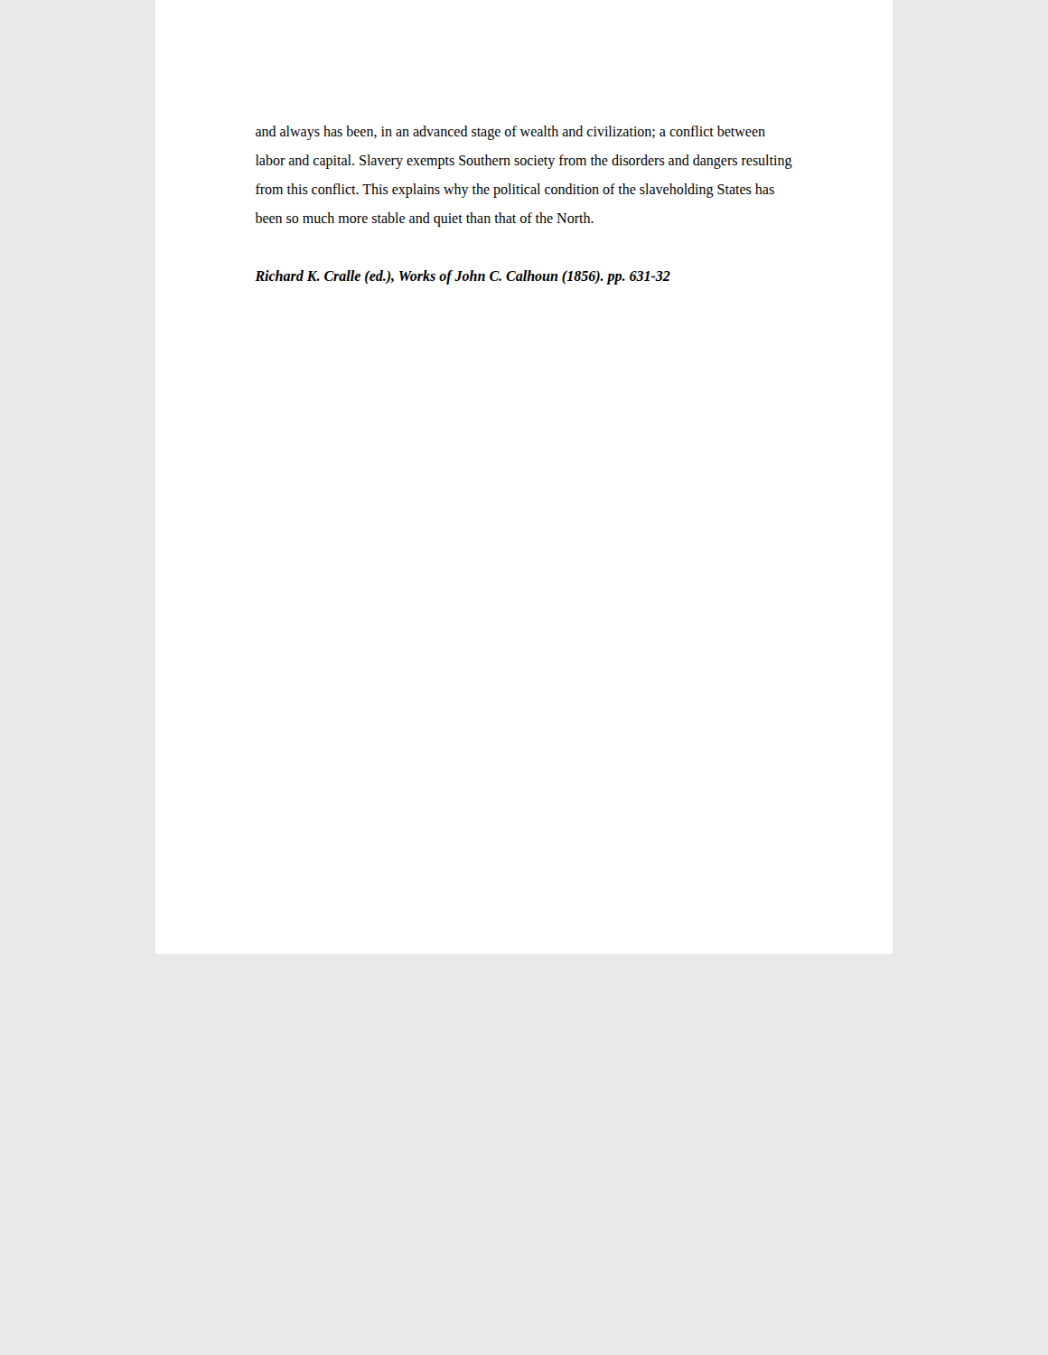and always has been, in an advanced stage of wealth and civilization; a conflict between labor and capital. Slavery exempts Southern society from the disorders and dangers resulting from this conflict. This explains why the political condition of the slaveholding States has been so much more stable and quiet than that of the North.
Richard K. Cralle (ed.), Works of John C. Calhoun (1856). pp. 631-32